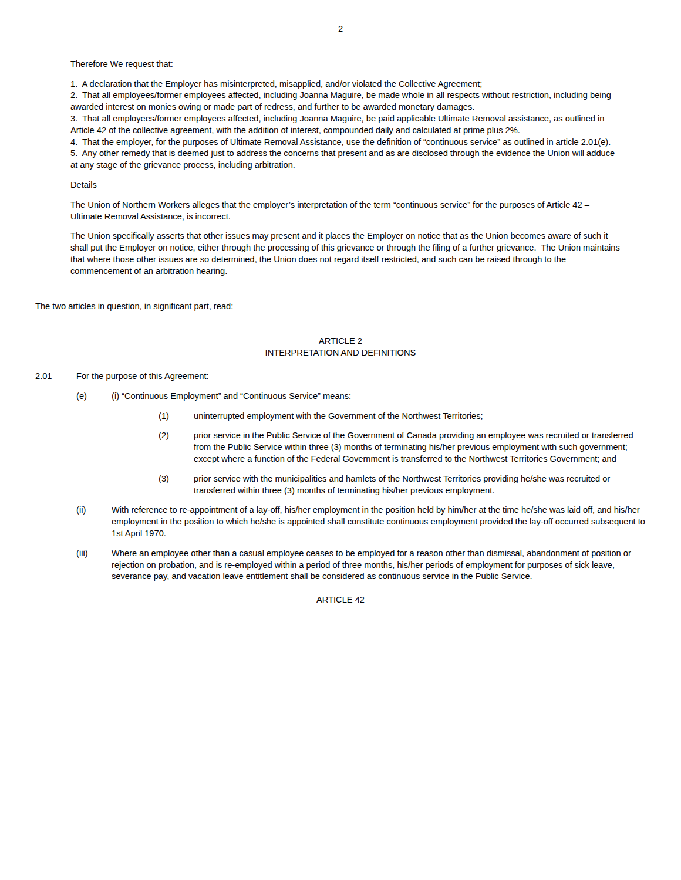2
Therefore We request that:
1. A declaration that the Employer has misinterpreted, misapplied, and/or violated the Collective Agreement;
2. That all employees/former employees affected, including Joanna Maguire, be made whole in all respects without restriction, including being awarded interest on monies owing or made part of redress, and further to be awarded monetary damages.
3. That all employees/former employees affected, including Joanna Maguire, be paid applicable Ultimate Removal assistance, as outlined in Article 42 of the collective agreement, with the addition of interest, compounded daily and calculated at prime plus 2%.
4. That the employer, for the purposes of Ultimate Removal Assistance, use the definition of “continuous service” as outlined in article 2.01(e).
5. Any other remedy that is deemed just to address the concerns that present and as are disclosed through the evidence the Union will adduce at any stage of the grievance process, including arbitration.
Details
The Union of Northern Workers alleges that the employer’s interpretation of the term “continuous service” for the purposes of Article 42 – Ultimate Removal Assistance, is incorrect.
The Union specifically asserts that other issues may present and it places the Employer on notice that as the Union becomes aware of such it shall put the Employer on notice, either through the processing of this grievance or through the filing of a further grievance. The Union maintains that where those other issues are so determined, the Union does not regard itself restricted, and such can be raised through to the commencement of an arbitration hearing.
The two articles in question, in significant part, read:
ARTICLE 2
INTERPRETATION AND DEFINITIONS
2.01
For the purpose of this Agreement:
(e)
(i) “Continuous Employment” and “Continuous Service” means:
(1)
uninterrupted employment with the Government of the Northwest Territories;
(2)
prior service in the Public Service of the Government of Canada providing an employee was recruited or transferred from the Public Service within three (3) months of terminating his/her previous employment with such government; except where a function of the Federal Government is transferred to the Northwest Territories Government; and
(3)
prior service with the municipalities and hamlets of the Northwest Territories providing he/she was recruited or transferred within three (3) months of terminating his/her previous employment.
(ii)
With reference to re-appointment of a lay-off, his/her employment in the position held by him/her at the time he/she was laid off, and his/her employment in the position to which he/she is appointed shall constitute continuous employment provided the lay-off occurred subsequent to 1st April 1970.
(iii)
Where an employee other than a casual employee ceases to be employed for a reason other than dismissal, abandonment of position or rejection on probation, and is re-employed within a period of three months, his/her periods of employment for purposes of sick leave, severance pay, and vacation leave entitlement shall be considered as continuous service in the Public Service.
ARTICLE 42